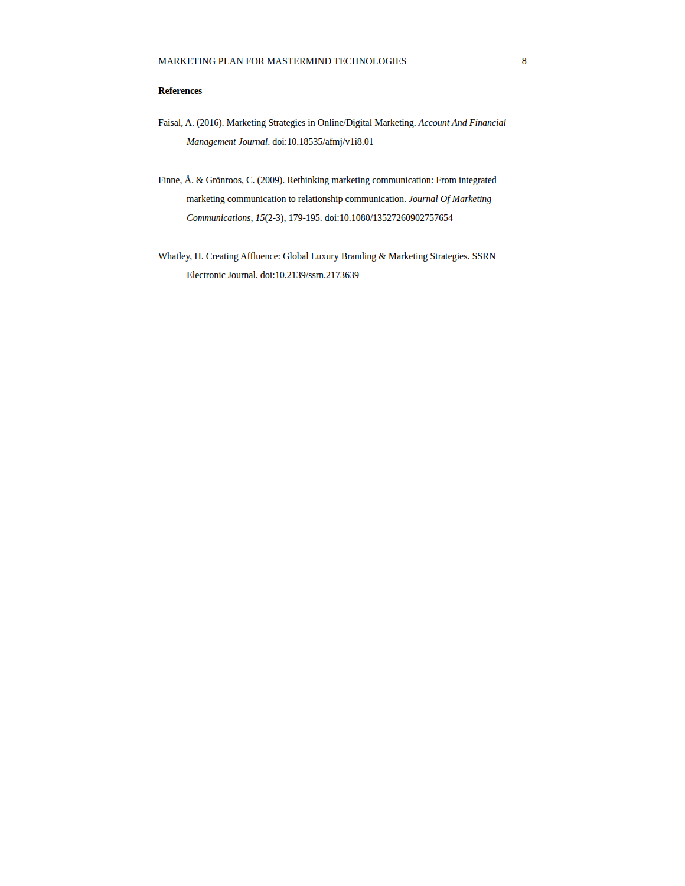Marketing plan for Mastermind Technologies 8
References
Faisal, A. (2016). Marketing Strategies in Online/Digital Marketing. Account And Financial Management Journal. doi:10.18535/afmj/v1i8.01
Finne, Å. & Grönroos, C. (2009). Rethinking marketing communication: From integrated marketing communication to relationship communication. Journal Of Marketing Communications, 15(2-3), 179-195. doi:10.1080/13527260902757654
Whatley, H. Creating Affluence: Global Luxury Branding & Marketing Strategies. SSRN Electronic Journal. doi:10.2139/ssrn.2173639